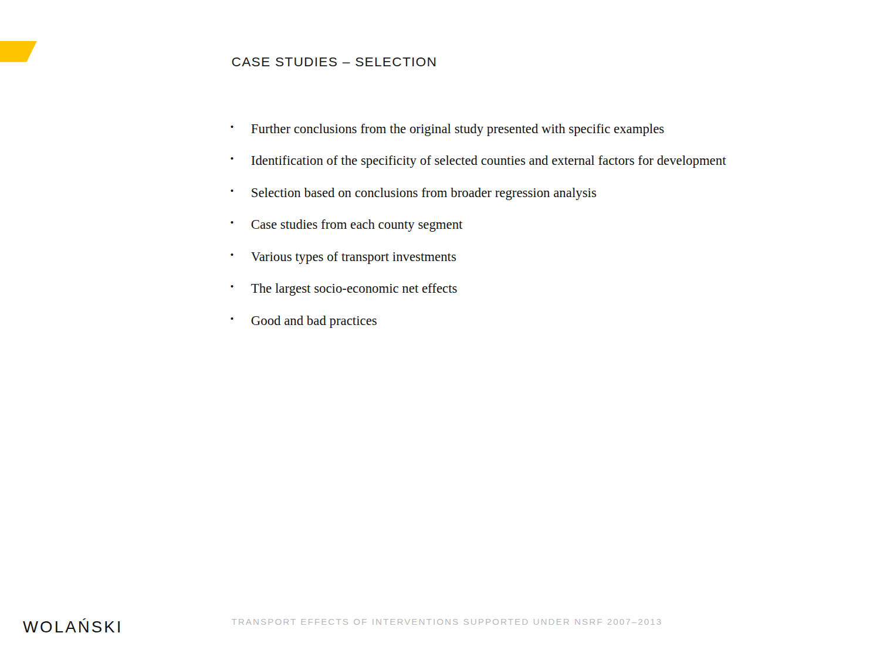Case Studies – Selection
Further conclusions from the original study presented with specific examples
Identification of the specificity of selected counties and external factors for development
Selection based on conclusions from broader regression analysis
Case studies from each county segment
Various types of transport investments
The largest socio-economic net effects
Good and bad practices
Transport effects of interventions supported under NSRF 2007–2013
Wolański